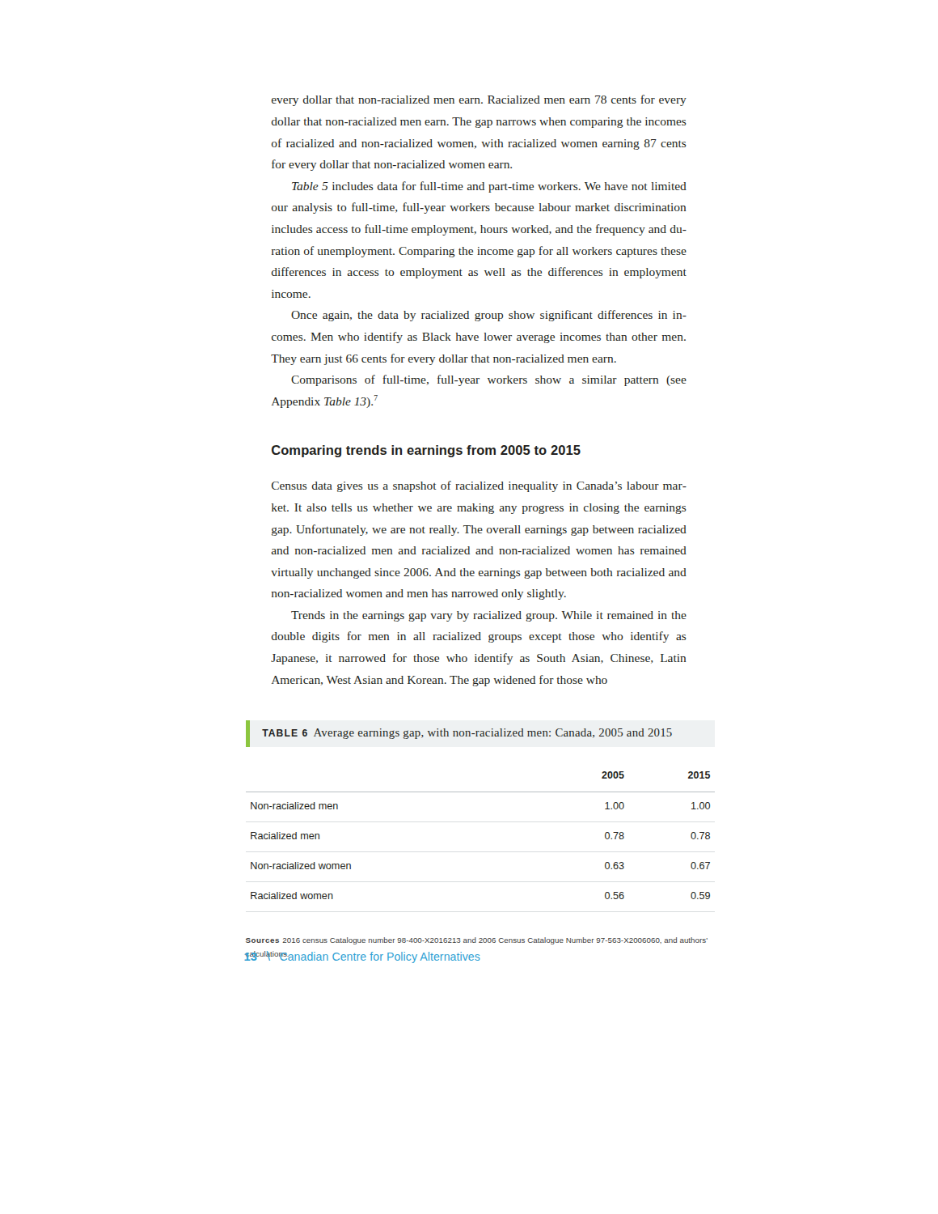every dollar that non-racialized men earn. Racialized men earn 78 cents for every dollar that non-racialized men earn. The gap narrows when comparing the incomes of racialized and non-racialized women, with racialized women earning 87 cents for every dollar that non-racialized women earn.
Table 5 includes data for full-time and part-time workers. We have not limited our analysis to full-time, full-year workers because labour market discrimination includes access to full-time employment, hours worked, and the frequency and duration of unemployment. Comparing the income gap for all workers captures these differences in access to employment as well as the differences in employment income.
Once again, the data by racialized group show significant differences in incomes. Men who identify as Black have lower average incomes than other men. They earn just 66 cents for every dollar that non-racialized men earn.
Comparisons of full-time, full-year workers show a similar pattern (see Appendix Table 13).7
Comparing trends in earnings from 2005 to 2015
Census data gives us a snapshot of racialized inequality in Canada’s labour market. It also tells us whether we are making any progress in closing the earnings gap. Unfortunately, we are not really. The overall earnings gap between racialized and non-racialized men and racialized and non-racialized women has remained virtually unchanged since 2006. And the earnings gap between both racialized and non-racialized women and men has narrowed only slightly.
Trends in the earnings gap vary by racialized group. While it remained in the double digits for men in all racialized groups except those who identify as Japanese, it narrowed for those who identify as South Asian, Chinese, Latin American, West Asian and Korean. The gap widened for those who
TABLE 6 Average earnings gap, with non-racialized men: Canada, 2005 and 2015
| | 2005 | 2015 |
| --- | --- | --- |
| Non-racialized men | 1.00 | 1.00 |
| Racialized men | 0.78 | 0.78 |
| Non-racialized women | 0.63 | 0.67 |
| Racialized women | 0.56 | 0.59 |
Sources2016 census Catalogue number 98-400-X2016213 and 2006 Census Catalogue Number 97-563-X2006060, and authors' calculations.
13 \ Canadian Centre for Policy Alternatives